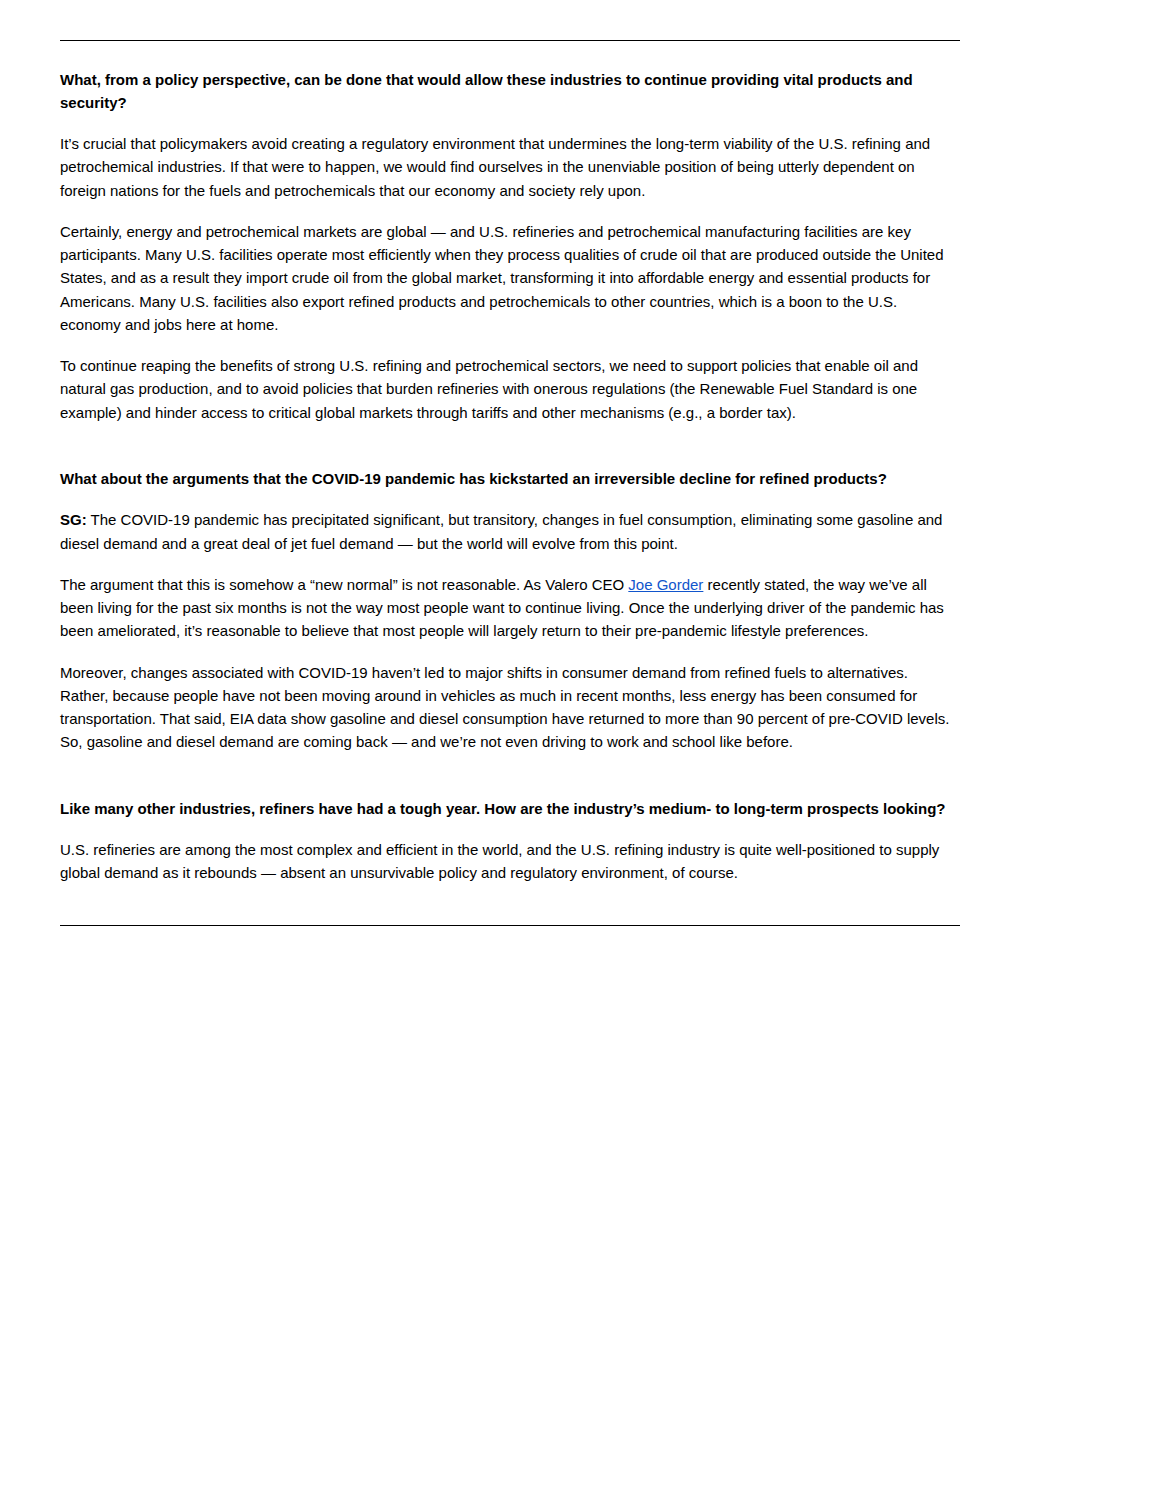What, from a policy perspective, can be done that would allow these industries to continue providing vital products and security?
It’s crucial that policymakers avoid creating a regulatory environment that undermines the long-term viability of the U.S. refining and petrochemical industries. If that were to happen, we would find ourselves in the unenviable position of being utterly dependent on foreign nations for the fuels and petrochemicals that our economy and society rely upon.
Certainly, energy and petrochemical markets are global — and U.S. refineries and petrochemical manufacturing facilities are key participants. Many U.S. facilities operate most efficiently when they process qualities of crude oil that are produced outside the United States, and as a result they import crude oil from the global market, transforming it into affordable energy and essential products for Americans. Many U.S. facilities also export refined products and petrochemicals to other countries, which is a boon to the U.S. economy and jobs here at home.
To continue reaping the benefits of strong U.S. refining and petrochemical sectors, we need to support policies that enable oil and natural gas production, and to avoid policies that burden refineries with onerous regulations (the Renewable Fuel Standard is one example) and hinder access to critical global markets through tariffs and other mechanisms (e.g., a border tax).
What about the arguments that the COVID-19 pandemic has kickstarted an irreversible decline for refined products?
SG: The COVID-19 pandemic has precipitated significant, but transitory, changes in fuel consumption, eliminating some gasoline and diesel demand and a great deal of jet fuel demand — but the world will evolve from this point.
The argument that this is somehow a “new normal” is not reasonable. As Valero CEO Joe Gorder recently stated, the way we’ve all been living for the past six months is not the way most people want to continue living. Once the underlying driver of the pandemic has been ameliorated, it’s reasonable to believe that most people will largely return to their pre-pandemic lifestyle preferences.
Moreover, changes associated with COVID-19 haven’t led to major shifts in consumer demand from refined fuels to alternatives. Rather, because people have not been moving around in vehicles as much in recent months, less energy has been consumed for transportation. That said, EIA data show gasoline and diesel consumption have returned to more than 90 percent of pre-COVID levels. So, gasoline and diesel demand are coming back — and we’re not even driving to work and school like before.
Like many other industries, refiners have had a tough year. How are the industry’s medium- to long-term prospects looking?
U.S. refineries are among the most complex and efficient in the world, and the U.S. refining industry is quite well-positioned to supply global demand as it rebounds — absent an unsurvivable policy and regulatory environment, of course.